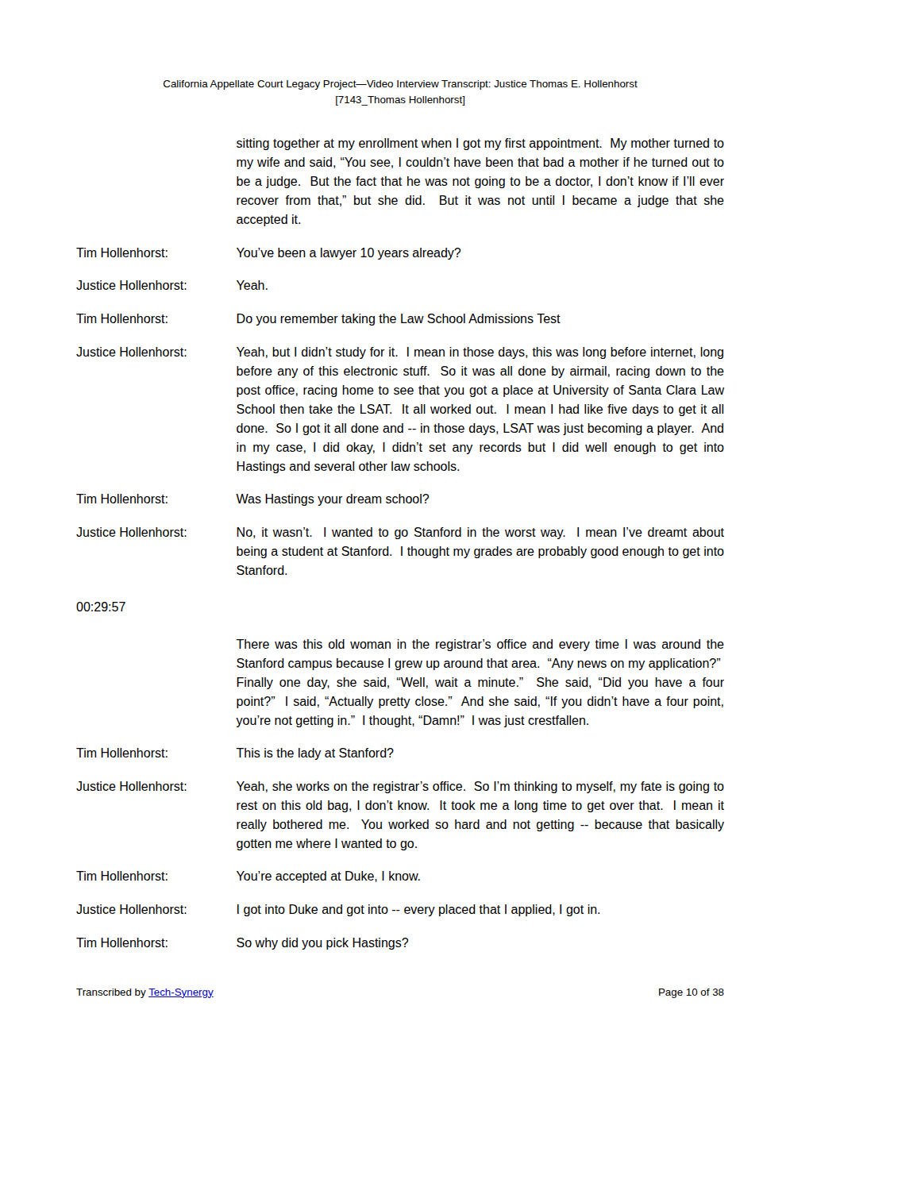California Appellate Court Legacy Project—Video Interview Transcript: Justice Thomas E. Hollenhorst
[7143_Thomas Hollenhorst]
sitting together at my enrollment when I got my first appointment. My mother turned to my wife and said, “You see, I couldn’t have been that bad a mother if he turned out to be a judge. But the fact that he was not going to be a doctor, I don’t know if I’ll ever recover from that,” but she did. But it was not until I became a judge that she accepted it.
Tim Hollenhorst:
You’ve been a lawyer 10 years already?
Justice Hollenhorst:
Yeah.
Tim Hollenhorst:
Do you remember taking the Law School Admissions Test
Justice Hollenhorst:
Yeah, but I didn’t study for it. I mean in those days, this was long before internet, long before any of this electronic stuff. So it was all done by airmail, racing down to the post office, racing home to see that you got a place at University of Santa Clara Law School then take the LSAT. It all worked out. I mean I had like five days to get it all done. So I got it all done and -- in those days, LSAT was just becoming a player. And in my case, I did okay, I didn’t set any records but I did well enough to get into Hastings and several other law schools.
Tim Hollenhorst:
Was Hastings your dream school?
Justice Hollenhorst:
No, it wasn’t. I wanted to go Stanford in the worst way. I mean I’ve dreamt about being a student at Stanford. I thought my grades are probably good enough to get into Stanford.
00:29:57
There was this old woman in the registrar’s office and every time I was around the Stanford campus because I grew up around that area. “Any news on my application?” Finally one day, she said, “Well, wait a minute.” She said, “Did you have a four point?” I said, “Actually pretty close.” And she said, “If you didn’t have a four point, you’re not getting in.” I thought, “Damn!” I was just crestfallen.
Tim Hollenhorst:
This is the lady at Stanford?
Justice Hollenhorst:
Yeah, she works on the registrar’s office. So I’m thinking to myself, my fate is going to rest on this old bag, I don’t know. It took me a long time to get over that. I mean it really bothered me. You worked so hard and not getting -- because that basically gotten me where I wanted to go.
Tim Hollenhorst:
You’re accepted at Duke, I know.
Justice Hollenhorst:
I got into Duke and got into -- every placed that I applied, I got in.
Tim Hollenhorst:
So why did you pick Hastings?
Transcribed by Tech-Synergy
Page 10 of 38